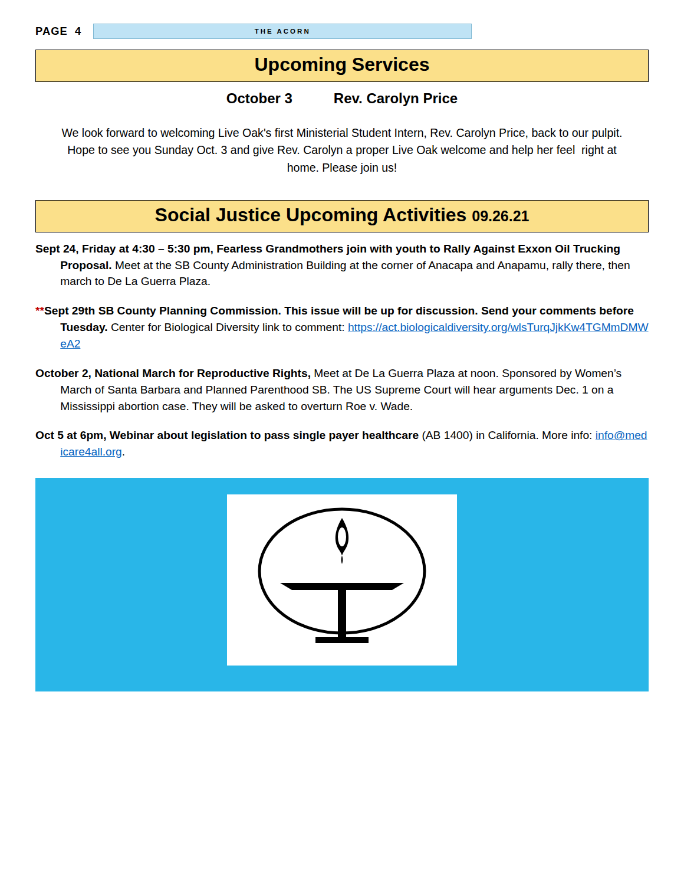PAGE 4
THE ACORN
Upcoming Services
October 3 Rev. Carolyn Price
We look forward to welcoming Live Oak's first Ministerial Student Intern, Rev. Carolyn Price, back to our pulpit. Hope to see you Sunday Oct. 3 and give Rev. Carolyn a proper Live Oak welcome and help her feel right at home. Please join us!
Social Justice Upcoming Activities 09.26.21
Sept 24, Friday at 4:30 – 5:30 pm, Fearless Grandmothers join with youth to Rally Against Exxon Oil Trucking Proposal. Meet at the SB County Administration Building at the corner of Anacapa and Anapamu, rally there, then march to De La Guerra Plaza.
**Sept 29th SB County Planning Commission. This issue will be up for discussion. Send your comments before Tuesday. Center for Biological Diversity link to comment: https://act.biologicaldiversity.org/wlsTurqJjkKw4TGMmDMWeA2
October 2, National March for Reproductive Rights, Meet at De La Guerra Plaza at noon. Sponsored by Women’s March of Santa Barbara and Planned Parenthood SB. The US Supreme Court will hear arguments Dec. 1 on a Mississippi abortion case. They will be asked to overturn Roe v. Wade.
Oct 5 at 6pm, Webinar about legislation to pass single payer healthcare (AB 1400) in California. More info: info@medicare4all.org.